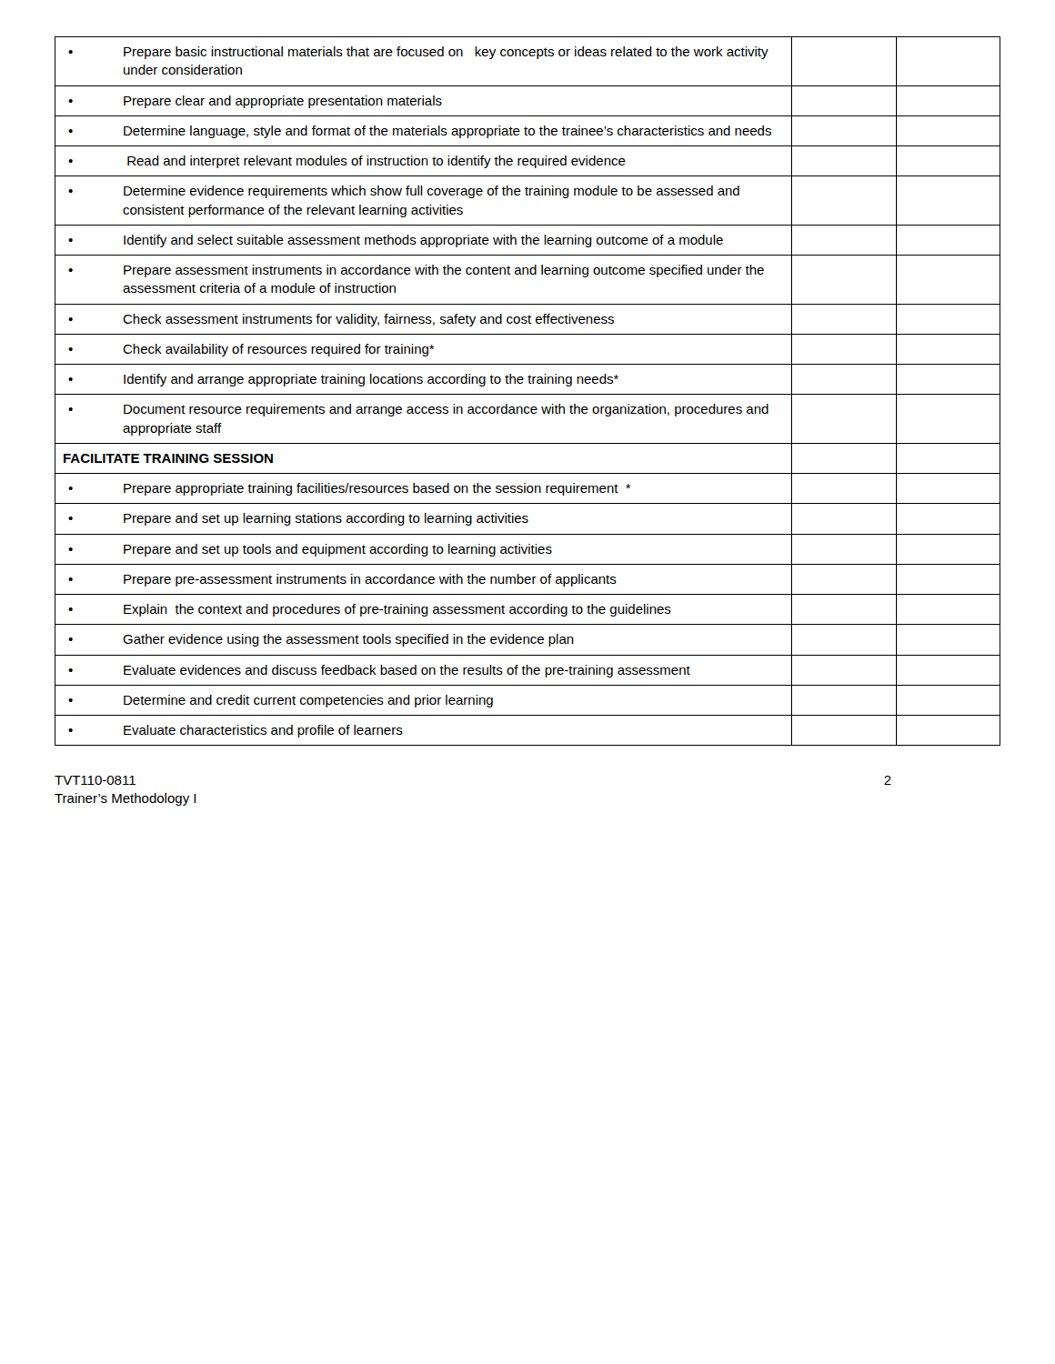| • Prepare basic instructional materials that are focused on key concepts or ideas related to the work activity under consideration | | |
| • Prepare clear and appropriate presentation materials | | |
| • Determine language, style and format of the materials appropriate to the trainee’s characteristics and needs | | |
| • Read and interpret relevant modules of instruction to identify the required evidence | | |
| • Determine evidence requirements which show full coverage of the training module to be assessed and consistent performance of the relevant learning activities | | |
| • Identify and select suitable assessment methods appropriate with the learning outcome of a module | | |
| • Prepare assessment instruments in accordance with the content and learning outcome specified under the assessment criteria of a module of instruction | | |
| • Check assessment instruments for validity, fairness, safety and cost effectiveness | | |
| • Check availability of resources required for training* | | |
| • Identify and arrange appropriate training locations according to the training needs* | | |
| • Document resource requirements and arrange access in accordance with the organization, procedures and appropriate staff | | |
| FACILITATE TRAINING SESSION | | |
| • Prepare appropriate training facilities/resources based on the session requirement * | | |
| • Prepare and set up learning stations according to learning activities | | |
| • Prepare and set up tools and equipment according to learning activities | | |
| • Prepare pre-assessment instruments in accordance with the number of applicants | | |
| • Explain the context and procedures of pre-training assessment according to the guidelines | | |
| • Gather evidence using the assessment tools specified in the evidence plan | | |
| • Evaluate evidences and discuss feedback based on the results of the pre-training assessment | | |
| • Determine and credit current competencies and prior learning | | |
| • Evaluate characteristics and profile of learners | | |
TVT110-0811
Trainer’s Methodology I
2